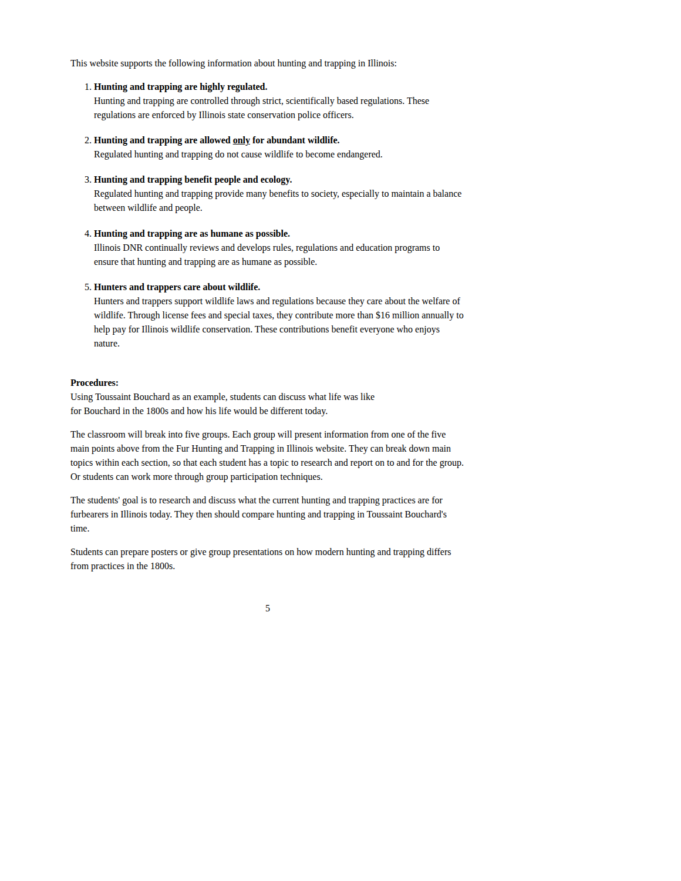This website supports the following information about hunting and trapping in Illinois:
Hunting and trapping are highly regulated.
Hunting and trapping are controlled through strict, scientifically based regulations. These regulations are enforced by Illinois state conservation police officers.
Hunting and trapping are allowed only for abundant wildlife.
Regulated hunting and trapping do not cause wildlife to become endangered.
Hunting and trapping benefit people and ecology.
Regulated hunting and trapping provide many benefits to society, especially to maintain a balance between wildlife and people.
Hunting and trapping are as humane as possible.
Illinois DNR continually reviews and develops rules, regulations and education programs to ensure that hunting and trapping are as humane as possible.
Hunters and trappers care about wildlife.
Hunters and trappers support wildlife laws and regulations because they care about the welfare of wildlife. Through license fees and special taxes, they contribute more than $16 million annually to help pay for Illinois wildlife conservation. These contributions benefit everyone who enjoys nature.
Procedures:
Using Toussaint Bouchard as an example, students can discuss what life was like
for Bouchard in the 1800s and how his life would be different today.
The classroom will break into five groups. Each group will present information from one of the five main points above from the Fur Hunting and Trapping in Illinois website. They can break down main topics within each section, so that each student has a topic to research and report on to and for the group. Or students can work more through group participation techniques.
The students' goal is to research and discuss what the current hunting and trapping practices are for furbearers in Illinois today. They then should compare hunting and trapping in Toussaint Bouchard's time.
Students can prepare posters or give group presentations on how modern hunting and trapping differs from practices in the 1800s.
5